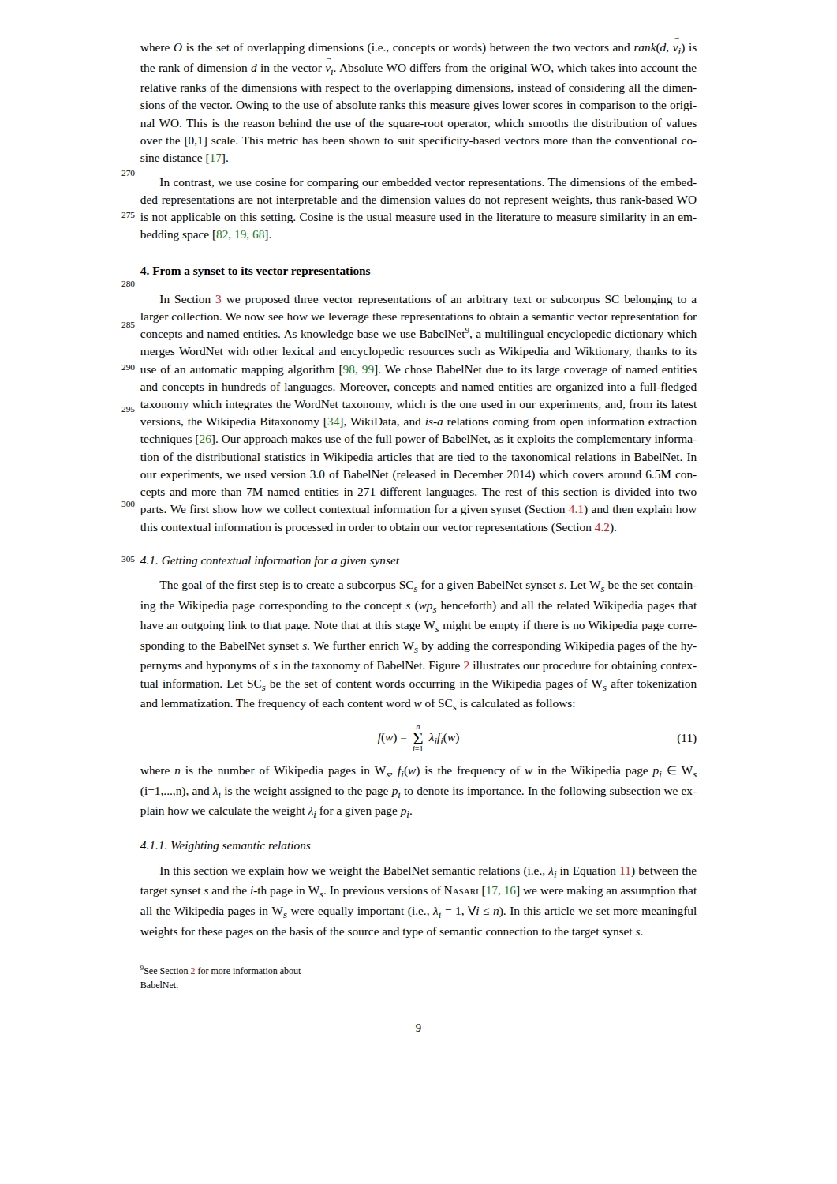where O is the set of overlapping dimensions (i.e., concepts or words) between the two vectors and rank(d, vi) is the rank of dimension d in the vector vi. Absolute WO differs from the original WO, which takes into account the relative ranks of the dimensions with respect to the overlapping dimensions, instead of considering all the dimensions of the vector. Owing to the use of absolute ranks this measure gives lower scores in comparison to the original WO. This is the reason behind the use of the square-root operator, which smooths the distribution of values over the [0,1] scale. This metric has been shown to suit specificity-based vectors more than the conventional cosine distance [17].
In contrast, we use cosine for comparing our embedded vector representations. The dimensions of the embedded representations are not interpretable and the dimension values do not represent weights, thus rank-based WO is not applicable on this setting. Cosine is the usual measure used in the literature to measure similarity in an embedding space [82, 19, 68].
4. From a synset to its vector representations
In Section 3 we proposed three vector representations of an arbitrary text or subcorpus SC belonging to a larger collection. We now see how we leverage these representations to obtain a semantic vector representation for concepts and named entities. As knowledge base we use BabelNet9, a multilingual encyclopedic dictionary which merges WordNet with other lexical and encyclopedic resources such as Wikipedia and Wiktionary, thanks to its use of an automatic mapping algorithm [98, 99]. We chose BabelNet due to its large coverage of named entities and concepts in hundreds of languages. Moreover, concepts and named entities are organized into a full-fledged taxonomy which integrates the WordNet taxonomy, which is the one used in our experiments, and, from its latest versions, the Wikipedia Bitaxonomy [34], WikiData, and is-a relations coming from open information extraction techniques [26]. Our approach makes use of the full power of BabelNet, as it exploits the complementary information of the distributional statistics in Wikipedia articles that are tied to the taxonomical relations in BabelNet. In our experiments, we used version 3.0 of BabelNet (released in December 2014) which covers around 6.5M concepts and more than 7M named entities in 271 different languages. The rest of this section is divided into two parts. We first show how we collect contextual information for a given synset (Section 4.1) and then explain how this contextual information is processed in order to obtain our vector representations (Section 4.2).
4.1. Getting contextual information for a given synset
The goal of the first step is to create a subcorpus SCs for a given BabelNet synset s. Let Ws be the set containing the Wikipedia page corresponding to the concept s (wps henceforth) and all the related Wikipedia pages that have an outgoing link to that page. Note that at this stage Ws might be empty if there is no Wikipedia page corresponding to the BabelNet synset s. We further enrich Ws by adding the corresponding Wikipedia pages of the hypernyms and hyponyms of s in the taxonomy of BabelNet. Figure 2 illustrates our procedure for obtaining contextual information. Let SCs be the set of content words occurring in the Wikipedia pages of Ws after tokenization and lemmatization. The frequency of each content word w of SCs is calculated as follows:
f(w) = Σni=1 λifi(w) (11)
where n is the number of Wikipedia pages in Ws, fi(w) is the frequency of w in the Wikipedia page pi ∈ Ws (i=1,...,n), and λi is the weight assigned to the page pi to denote its importance. In the following subsection we explain how we calculate the weight λi for a given page pi.
4.1.1. Weighting semantic relations
In this section we explain how we weight the BabelNet semantic relations (i.e., λi in Equation 11) between the target synset s and the i-th page in Ws. In previous versions of Nasari [17, 16] we were making an assumption that all the Wikipedia pages in Ws were equally important (i.e., λi = 1, ∀i ≤ n). In this article we set more meaningful weights for these pages on the basis of the source and type of semantic connection to the target synset s.
9See Section 2 for more information about BabelNet.
9
270
275
280
285
290
295
300
305